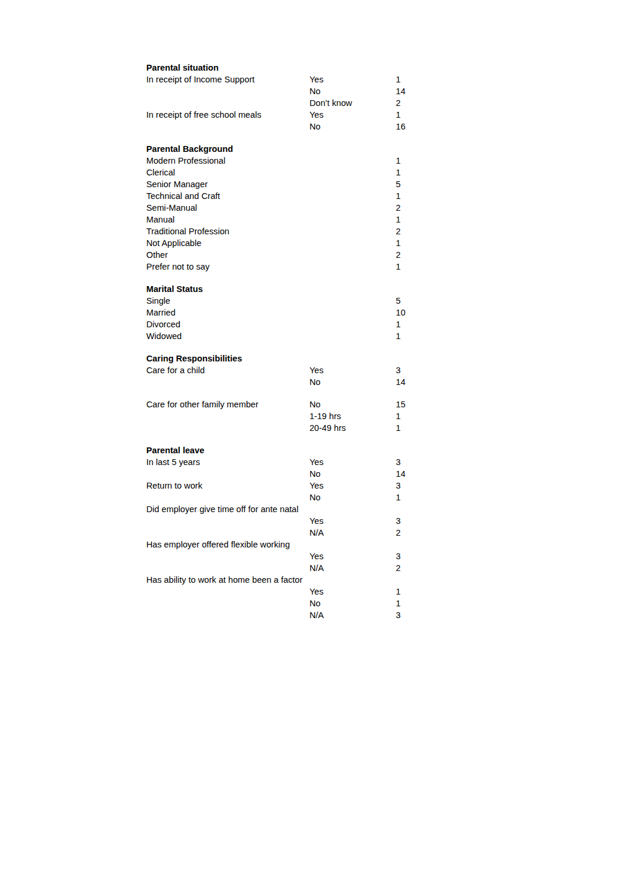| Parental situation | | |
| In receipt of Income Support | Yes | 1 |
| | No | 14 |
| | Don’t know | 2 |
| In receipt of free school meals | Yes | 1 |
| | No | 16 |
| Parental Background | | |
| Modern Professional | | 1 |
| Clerical | | 1 |
| Senior Manager | | 5 |
| Technical and Craft | | 1 |
| Semi-Manual | | 2 |
| Manual | | 1 |
| Traditional Profession | | 2 |
| Not Applicable | | 1 |
| Other | | 2 |
| Prefer not to say | | 1 |
| Marital Status | | |
| Single | | 5 |
| Married | | 10 |
| Divorced | | 1 |
| Widowed | | 1 |
| Caring Responsibilities | | |
| Care for a child | Yes | 3 |
| | No | 14 |
| Care for other family member | No | 15 |
| | 1-19 hrs | 1 |
| | 20-49 hrs | 1 |
| Parental leave | | |
| In last 5 years | Yes | 3 |
| | No | 14 |
| Return to work | Yes | 3 |
| | No | 1 |
| Did employer give time off for ante natal | |
| | Yes | 3 |
| | N/A | 2 |
| Has employer offered flexible working | |
| | Yes | 3 |
| | N/A | 2 |
| Has ability to work at home been a factor | |
| | Yes | 1 |
| | No | 1 |
| | N/A | 3 |